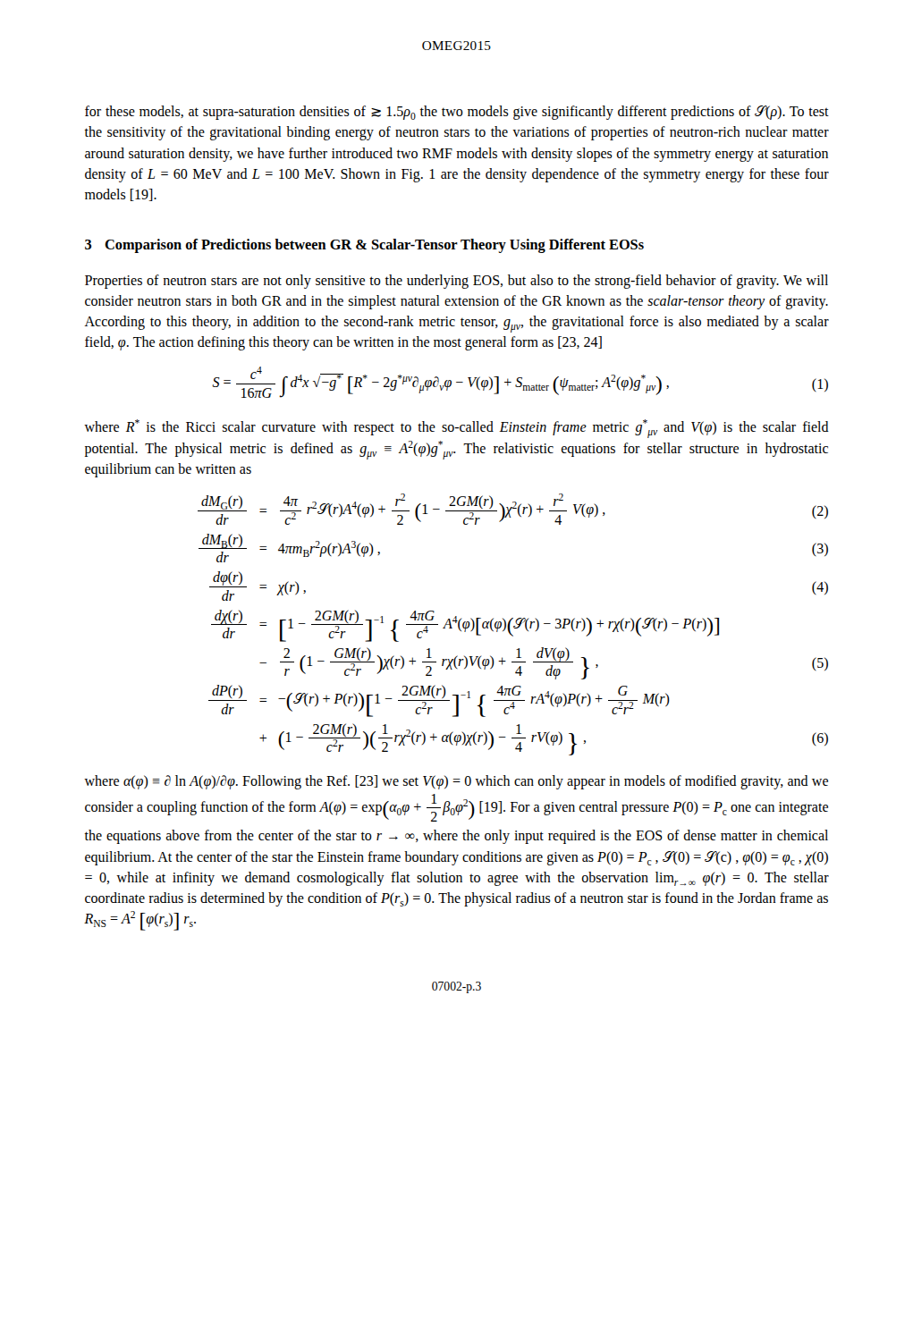OMEG2015
for these models, at supra-saturation densities of ≳ 1.5ρ0 the two models give significantly different predictions of 𝒮(ρ). To test the sensitivity of the gravitational binding energy of neutron stars to the variations of properties of neutron-rich nuclear matter around saturation density, we have further introduced two RMF models with density slopes of the symmetry energy at saturation density of L = 60 MeV and L = 100 MeV. Shown in Fig. 1 are the density dependence of the symmetry energy for these four models [19].
3 Comparison of Predictions between GR & Scalar-Tensor Theory Using Different EOSs
Properties of neutron stars are not only sensitive to the underlying EOS, but also to the strong-field behavior of gravity. We will consider neutron stars in both GR and in the simplest natural extension of the GR known as the scalar-tensor theory of gravity. According to this theory, in addition to the second-rank metric tensor, gμν, the gravitational force is also mediated by a scalar field, φ. The action defining this theory can be written in the most general form as [23, 24]
S = c416πG ∫ d4x √−g* [R* − 2g*μν∂μφ∂νφ − V(φ)] + Smatter (ψmatter; A2(φ)g*μν) ,
(1)
where R* is the Ricci scalar curvature with respect to the so-called Einstein frame metric g*μν and V(φ) is the scalar field potential. The physical metric is defined as gμν ≡ A2(φ)g*μν. The relativistic equations for stellar structure in hydrostatic equilibrium can be written as
| dM G ( r ) dr | = | 4 π c 2 r 2 𝒮( r ) A 4 ( φ ) + r 2 2 ( 1 − 2 GM ( r ) c 2 r ) χ 2 ( r ) + r 2 4 V ( φ ) , | (2) |
| dM B ( r ) dr | = | 4 πm B r 2 ρ ( r ) A 3 ( φ ) , | (3) |
| dφ ( r ) dr | = | χ ( r ) , | (4) |
| dχ ( r ) dr | = | [ 1 − 2 GM ( r ) c 2 r ] −1 { 4 πG c 4 A 4 ( φ ) [ α ( φ ) ( 𝒮( r ) − 3 P ( r ) ) + rχ ( r ) ( 𝒮( r ) − P ( r ) ) ] | |
| | − | 2 r ( 1 − GM ( r ) c 2 r ) χ ( r ) + 1 2 rχ ( r ) V ( φ ) + 1 4 dV ( φ ) dφ } , | (5) |
| dP ( r ) dr | = | − ( 𝒮( r ) + P ( r ) ) [ 1 − 2 GM ( r ) c 2 r ] −1 { 4 πG c 4 rA 4 ( φ ) P ( r ) + G c 2 r 2 M ( r ) | |
| | + | ( 1 − 2 GM ( r ) c 2 r ) ( 1 2 rχ 2 ( r ) + α ( φ ) χ ( r ) ) − 1 4 rV ( φ ) } , | (6) |
where α(φ) ≡ ∂ ln A(φ)/∂φ. Following the Ref. [23] we set V(φ) = 0 which can only appear in models of modified gravity, and we consider a coupling function of the form A(φ) = exp(α0φ + 12 β0φ2) [19]. For a given central pressure P(0) = Pc one can integrate the equations above from the center of the star to r → ∞, where the only input required is the EOS of dense matter in chemical equilibrium. At the center of the star the Einstein frame boundary conditions are given as P(0) = Pc , 𝒮(0) = 𝒮(c) , φ(0) = φc , χ(0) = 0, while at infinity we demand cosmologically flat solution to agree with the observation limr→∞ φ(r) = 0. The stellar coordinate radius is determined by the condition of P(rs) = 0. The physical radius of a neutron star is found in the Jordan frame as RNS = A2 [φ(rs)] rs.
07002-p.3